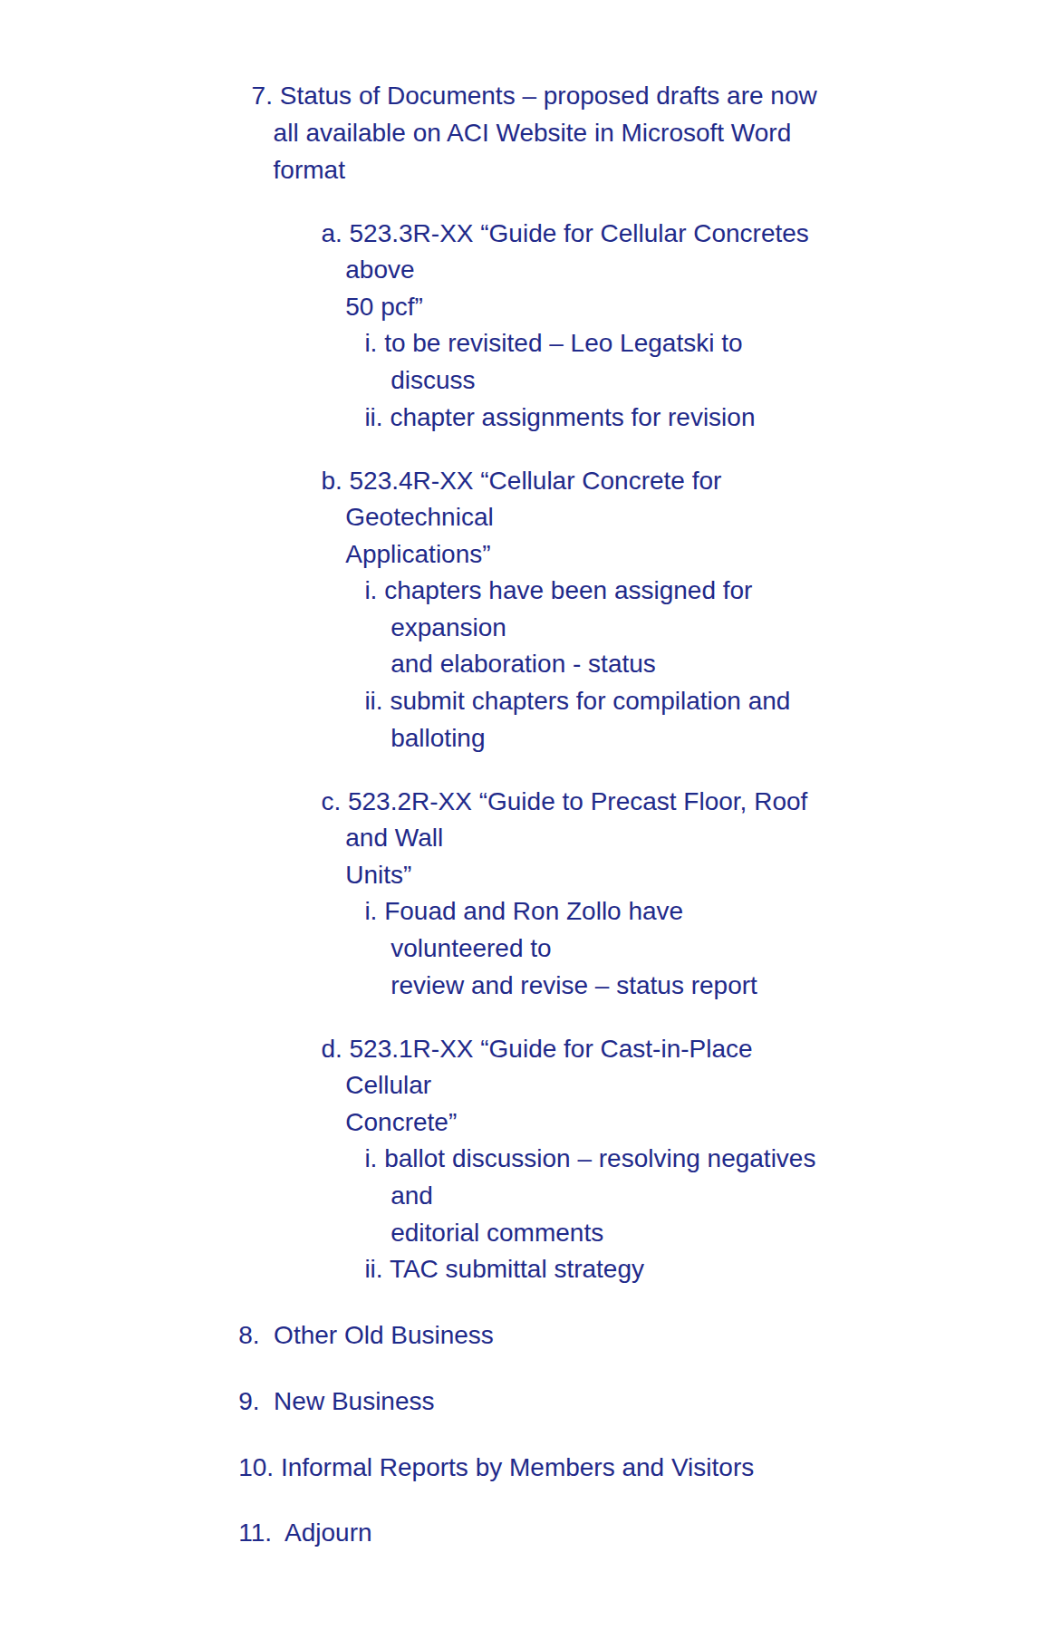7. Status of Documents – proposed drafts are now all available on ACI Website in Microsoft Word format
a. 523.3R-XX “Guide for Cellular Concretes above 50 pcf”
i. to be revisited – Leo Legatski to discuss
ii. chapter assignments for revision
b. 523.4R-XX “Cellular Concrete for Geotechnical Applications”
i. chapters have been assigned for expansion and elaboration - status
ii. submit chapters for compilation and balloting
c. 523.2R-XX “Guide to Precast Floor, Roof and Wall Units”
i. Fouad and Ron Zollo have volunteered to review and revise – status report
d. 523.1R-XX “Guide for Cast-in-Place Cellular Concrete”
i. ballot discussion – resolving negatives and editorial comments
ii. TAC submittal strategy
8. Other Old Business
9. New Business
10. Informal Reports by Members and Visitors
11. Adjourn